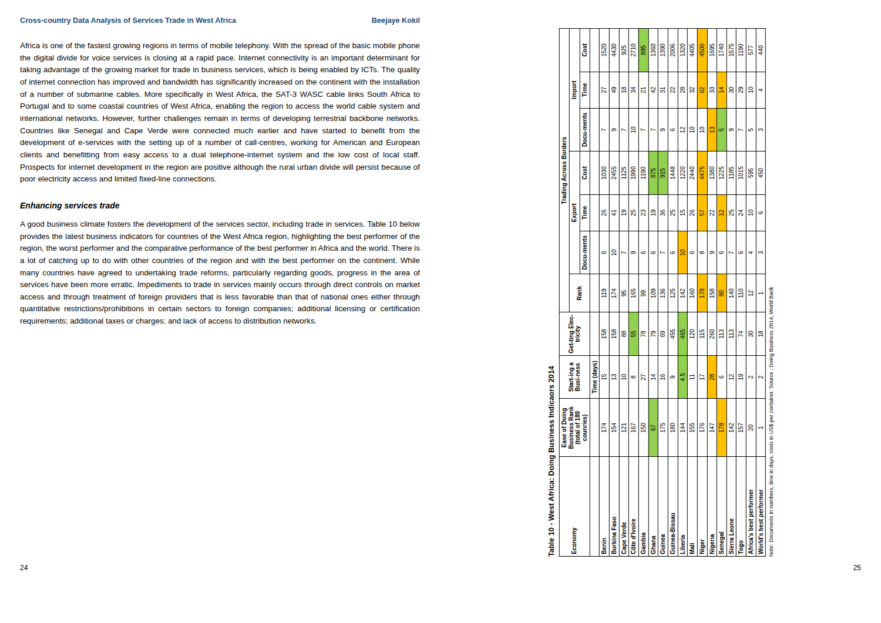Cross-country Data Analysis of Services Trade in West Africa Beejaye Kokil
Africa is one of the fastest growing regions in terms of mobile telephony. With the spread of the basic mobile phone the digital divide for voice services is closing at a rapid pace. Internet connectivity is an important determinant for taking advantage of the growing market for trade in business services, which is being enabled by ICTs. The quality of internet connection has improved and bandwidth has significantly increased on the continent with the installation of a number of submarine cables. More specifically in West Africa, the SAT-3 WASC cable links South Africa to Portugal and to some coastal countries of West Africa, enabling the region to access the world cable system and international networks. However, further challenges remain in terms of developing terrestrial backbone networks. Countries like Senegal and Cape Verde were connected much earlier and have started to benefit from the development of e-services with the setting up of a number of call-centres, working for American and European clients and benefitting from easy access to a dual telephone-internet system and the low cost of local staff. Prospects for internet development in the region are positive although the rural urban divide will persist because of poor electricity access and limited fixed-line connections.
Enhancing services trade
A good business climate fosters the development of the services sector, including trade in services. Table 10 below provides the latest business indicators for countries of the West Africa region, highlighting the best performer of the region, the worst performer and the comparative performance of the best performer in Africa and the world. There is a lot of catching up to do with other countries of the region and with the best performer on the continent. While many countries have agreed to undertaking trade reforms, particularly regarding goods, progress in the area of services have been more erratic. Impediments to trade in services mainly occurs through direct controls on market access and through treatment of foreign providers that is less favorable than that of national ones either through quantitative restrictions/prohibitions in certain sectors to foreign companies; additional licensing or certification requirements; additional taxes or charges; and lack of access to distribution networks.
24
Table 10 - West Africa: Doing Business Indicaors 2014
| Economy | Ease of Doing Business Rank (total of 189 counries) | Start-ing a Busi-ness | Get-ting Elec-tricity | Trading Across Borders |
| --- | --- | --- | --- | --- |
| Rank | Export | Import |
| Docu-ments | Time | Cost | Docu-ments | Time | Cost |
| | | Time (days) | | | | | | | | |
| Benin | 174 | 15 | 158 | 119 | 6 | 26 | 1030 | 7 | 27 | 1520 |
| Burkina Faso | 154 | 13 | 158 | 174 | 10 | 41 | 2455 | 9 | 49 | 4430 |
| Cape Verde | 121 | 10 | 88 | 95 | 7 | 19 | 1125 | 7 | 18 | 925 |
| Côte d'Ivoire | 167 | 8 | 55 | 165 | 9 | 25 | 1990 | 10 | 34 | 2710 |
| Gambia | 150 | 27 | 78 | 99 | 6 | 23 | 1190 | 7 | 21 | 895 |
| Ghana | 67 | 14 | 79 | 109 | 6 | 19 | 875 | 7 | 42 | 1360 |
| Guinea | 175 | 16 | 69 | 136 | 7 | 36 | 915 | 9 | 31 | 1390 |
| Guinea-Bissau | 180 | 9 | 455 | 125 | 6 | 25 | 1448 | 6 | 22 | 2006 |
| Liberia | 144 | 4.5 | 465 | 142 | 10 | 15 | 1220 | 12 | 28 | 1320 |
| Mali | 155 | 11 | 120 | 160 | 6 | 26 | 2440 | 10 | 32 | 4405 |
| Niger | 176 | 17 | 115 | 178 | 8 | 57 | 4475 | 10 | 62 | 4500 |
| Nigeria | 147 | 28 | 260 | 158 | 9 | 22 | 1380 | 13 | 33 | 1695 |
| Senegal | 178 | 6 | 113 | 80 | 6 | 12 | 1225 | 5 | 14 | 1740 |
| Sierra Leone | 142 | 12 | 113 | 140 | 7 | 25 | 1185 | 9 | 30 | 1575 |
| Togo | 157 | 19 | 74 | 110 | 6 | 24 | 1015 | 7 | 29 | 1190 |
| Africa's best performer | 20 | 2 | 30 | 12 | 4 | 10 | 595 | 5 | 10 | 577 |
| World's best performer | 1 | 2 | 18 | 1 | 3 | 6 | 450 | 3 | 4 | 440 |
Note: Documents in numbers, time in days, costs in US$ per container. Source : Doing Business 2014, World Bank
25